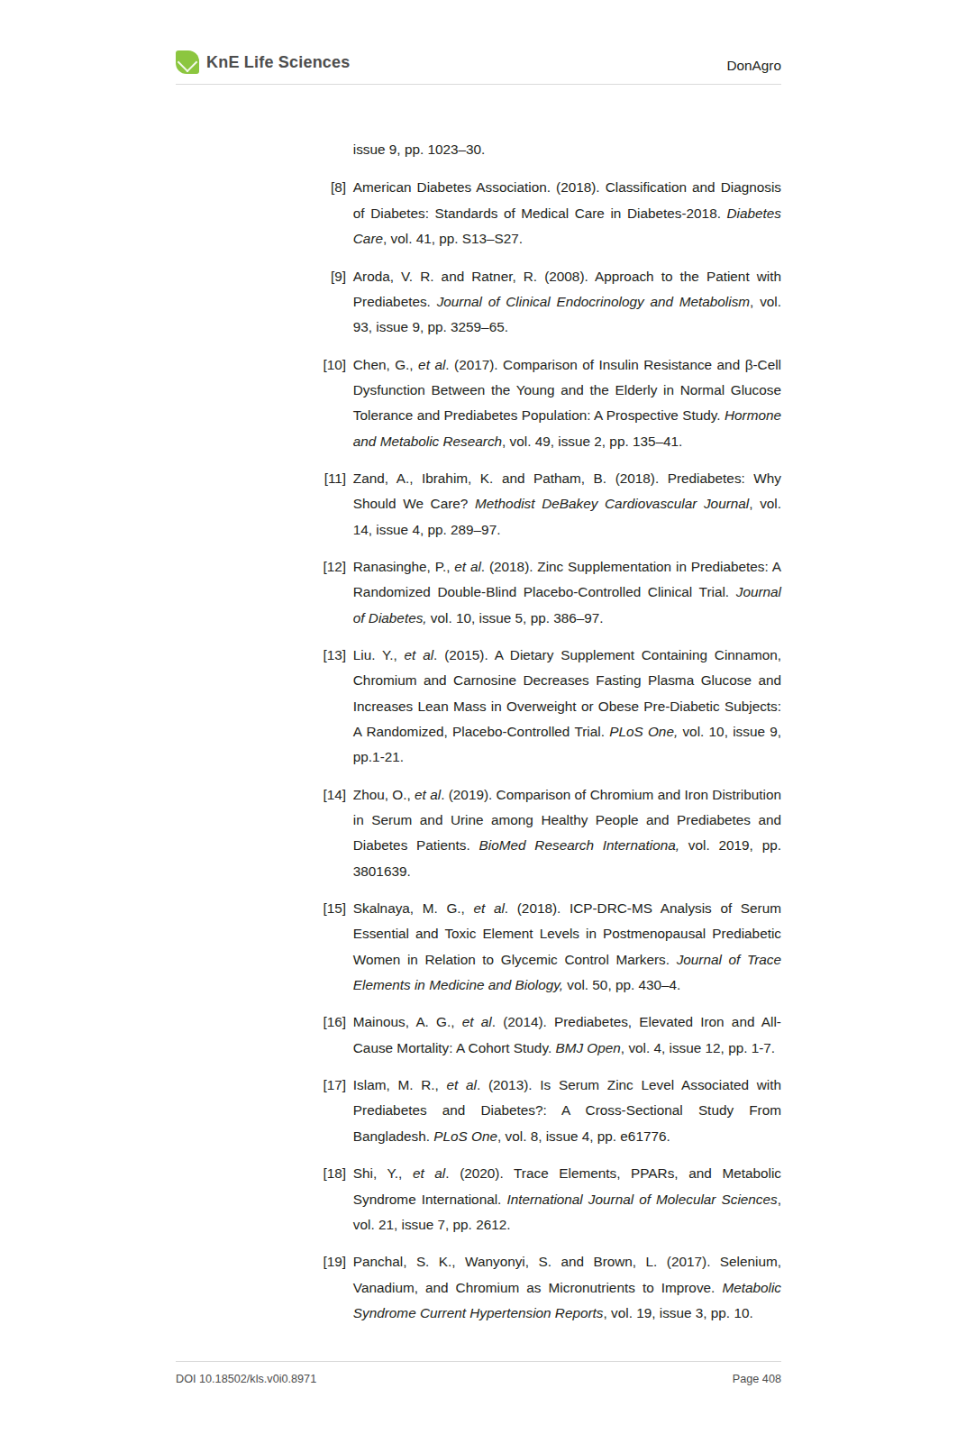KnE Life Sciences
DonAgro
issue 9, pp. 1023–30.
[8] American Diabetes Association. (2018). Classification and Diagnosis of Diabetes: Standards of Medical Care in Diabetes-2018. Diabetes Care, vol. 41, pp. S13–S27.
[9] Aroda, V. R. and Ratner, R. (2008). Approach to the Patient with Prediabetes. Journal of Clinical Endocrinology and Metabolism, vol. 93, issue 9, pp. 3259–65.
[10] Chen, G., et al. (2017). Comparison of Insulin Resistance and β-Cell Dysfunction Between the Young and the Elderly in Normal Glucose Tolerance and Prediabetes Population: A Prospective Study. Hormone and Metabolic Research, vol. 49, issue 2, pp. 135–41.
[11] Zand, A., Ibrahim, K. and Patham, B. (2018). Prediabetes: Why Should We Care? Methodist DeBakey Cardiovascular Journal, vol. 14, issue 4, pp. 289–97.
[12] Ranasinghe, P., et al. (2018). Zinc Supplementation in Prediabetes: A Randomized Double-Blind Placebo-Controlled Clinical Trial. Journal of Diabetes, vol. 10, issue 5, pp. 386–97.
[13] Liu. Y., et al. (2015). A Dietary Supplement Containing Cinnamon, Chromium and Carnosine Decreases Fasting Plasma Glucose and Increases Lean Mass in Overweight or Obese Pre-Diabetic Subjects: A Randomized, Placebo-Controlled Trial. PLoS One, vol. 10, issue 9, pp.1-21.
[14] Zhou, O., et al. (2019). Comparison of Chromium and Iron Distribution in Serum and Urine among Healthy People and Prediabetes and Diabetes Patients. BioMed Research Internationa, vol. 2019, pp. 3801639.
[15] Skalnaya, M. G., et al. (2018). ICP-DRC-MS Analysis of Serum Essential and Toxic Element Levels in Postmenopausal Prediabetic Women in Relation to Glycemic Control Markers. Journal of Trace Elements in Medicine and Biology, vol. 50, pp. 430–4.
[16] Mainous, A. G., et al. (2014). Prediabetes, Elevated Iron and All-Cause Mortality: A Cohort Study. BMJ Open, vol. 4, issue 12, pp. 1-7.
[17] Islam, M. R., et al. (2013). Is Serum Zinc Level Associated with Prediabetes and Diabetes?: A Cross-Sectional Study From Bangladesh. PLoS One, vol. 8, issue 4, pp. e61776.
[18] Shi, Y., et al. (2020). Trace Elements, PPARs, and Metabolic Syndrome International. International Journal of Molecular Sciences, vol. 21, issue 7, pp. 2612.
[19] Panchal, S. K., Wanyonyi, S. and Brown, L. (2017). Selenium, Vanadium, and Chromium as Micronutrients to Improve. Metabolic Syndrome Current Hypertension Reports, vol. 19, issue 3, pp. 10.
DOI 10.18502/kls.v0i0.8971
Page 408